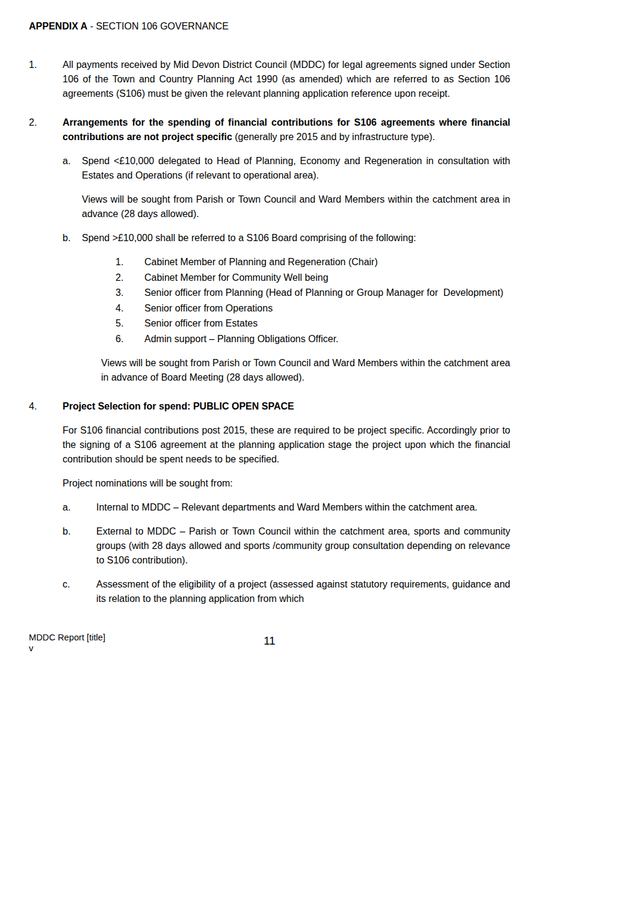APPENDIX A - SECTION 106 GOVERNANCE
1. All payments received by Mid Devon District Council (MDDC) for legal agreements signed under Section 106 of the Town and Country Planning Act 1990 (as amended) which are referred to as Section 106 agreements (S106) must be given the relevant planning application reference upon receipt.
2. Arrangements for the spending of financial contributions for S106 agreements where financial contributions are not project specific (generally pre 2015 and by infrastructure type).
a. Spend <£10,000 delegated to Head of Planning, Economy and Regeneration in consultation with Estates and Operations (if relevant to operational area).
Views will be sought from Parish or Town Council and Ward Members within the catchment area in advance (28 days allowed).
b. Spend >£10,000 shall be referred to a S106 Board comprising of the following:
1. Cabinet Member of Planning and Regeneration (Chair)
2. Cabinet Member for Community Well being
3. Senior officer from Planning (Head of Planning or Group Manager for Development)
4. Senior officer from Operations
5. Senior officer from Estates
6. Admin support – Planning Obligations Officer.
Views will be sought from Parish or Town Council and Ward Members within the catchment area in advance of Board Meeting (28 days allowed).
4. Project Selection for spend: PUBLIC OPEN SPACE
For S106 financial contributions post 2015, these are required to be project specific. Accordingly prior to the signing of a S106 agreement at the planning application stage the project upon which the financial contribution should be spent needs to be specified.
Project nominations will be sought from:
a. Internal to MDDC – Relevant departments and Ward Members within the catchment area.
b. External to MDDC – Parish or Town Council within the catchment area, sports and community groups (with 28 days allowed and sports /community group consultation depending on relevance to S106 contribution).
c. Assessment of the eligibility of a project (assessed against statutory requirements, guidance and its relation to the planning application from which
MDDC Report [title]
v
11